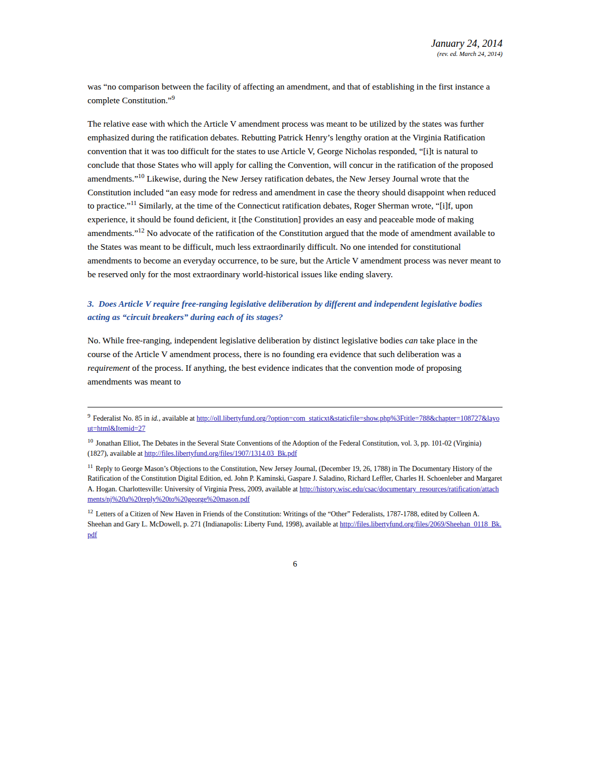January 24, 2014
(rev. ed. March 24, 2014)
was “no comparison between the facility of affecting an amendment, and that of establishing in the first instance a complete Constitution.”9
The relative ease with which the Article V amendment process was meant to be utilized by the states was further emphasized during the ratification debates. Rebutting Patrick Henry’s lengthy oration at the Virginia Ratification convention that it was too difficult for the states to use Article V, George Nicholas responded, “[i]t is natural to conclude that those States who will apply for calling the Convention, will concur in the ratification of the proposed amendments.”10 Likewise, during the New Jersey ratification debates, the New Jersey Journal wrote that the Constitution included “an easy mode for redress and amendment in case the theory should disappoint when reduced to practice.”11 Similarly, at the time of the Connecticut ratification debates, Roger Sherman wrote, “[i]f, upon experience, it should be found deficient, it [the Constitution] provides an easy and peaceable mode of making amendments.”12 No advocate of the ratification of the Constitution argued that the mode of amendment available to the States was meant to be difficult, much less extraordinarily difficult. No one intended for constitutional amendments to become an everyday occurrence, to be sure, but the Article V amendment process was never meant to be reserved only for the most extraordinary world-historical issues like ending slavery.
3. Does Article V require free-ranging legislative deliberation by different and independent legislative bodies acting as “circuit breakers” during each of its stages?
No. While free-ranging, independent legislative deliberation by distinct legislative bodies can take place in the course of the Article V amendment process, there is no founding era evidence that such deliberation was a requirement of the process. If anything, the best evidence indicates that the convention mode of proposing amendments was meant to
9 Federalist No. 85 in id., available at http://oll.libertyfund.org/?option=com_staticxt&staticfile=show.php%3Ftitle=788&chapter=108727&layout=html&Itemid=27
10 Jonathan Elliot, The Debates in the Several State Conventions of the Adoption of the Federal Constitution, vol. 3, pp. 101-02 (Virginia) (1827), available at http://files.libertyfund.org/files/1907/1314.03_Bk.pdf
11 Reply to George Mason’s Objections to the Constitution, New Jersey Journal, (December 19, 26, 1788) in The Documentary History of the Ratification of the Constitution Digital Edition, ed. John P. Kaminski, Gaspare J. Saladino, Richard Leffler, Charles H. Schoenleber and Margaret A. Hogan. Charlottesville: University of Virginia Press, 2009, available at http://history.wisc.edu/csac/documentary_resources/ratification/attachments/nj%20a%20reply%20to%20george%20mason.pdf
12 Letters of a Citizen of New Haven in Friends of the Constitution: Writings of the “Other” Federalists, 1787-1788, edited by Colleen A. Sheehan and Gary L. McDowell, p. 271 (Indianapolis: Liberty Fund, 1998), available at http://files.libertyfund.org/files/2069/Sheehan_0118_Bk.pdf
6